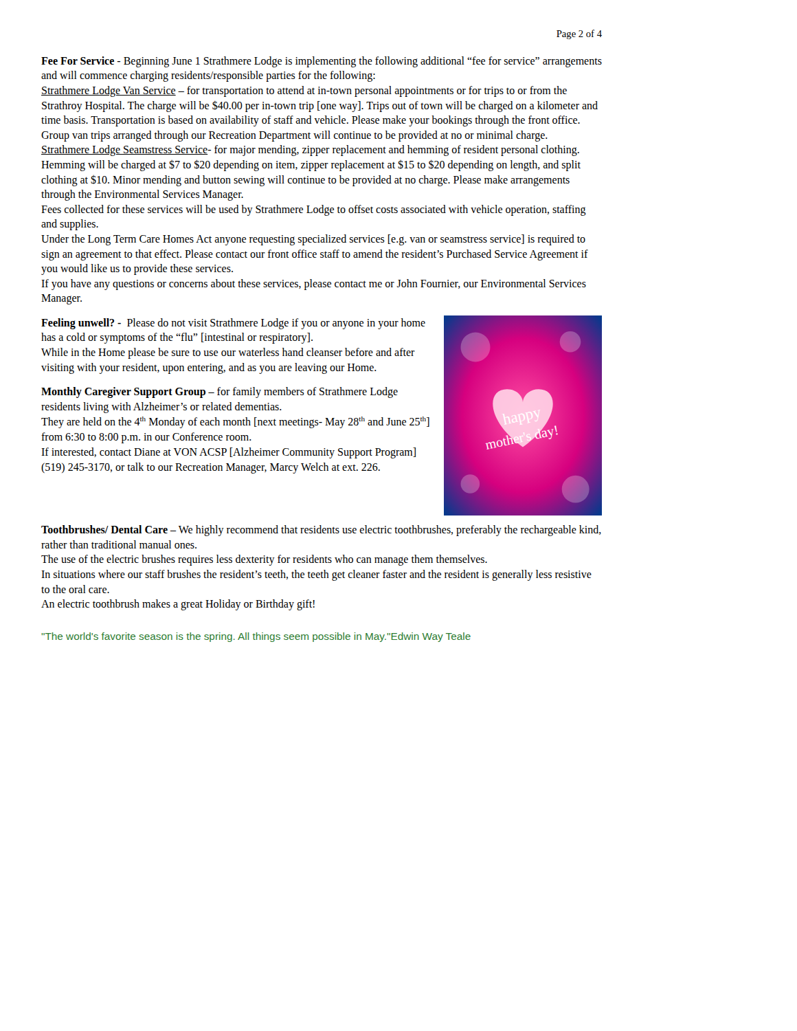Page 2 of 4
Fee For Service - Beginning June 1 Strathmere Lodge is implementing the following additional “fee for service” arrangements and will commence charging residents/responsible parties for the following:
Strathmere Lodge Van Service – for transportation to attend at in-town personal appointments or for trips to or from the Strathroy Hospital. The charge will be $40.00 per in-town trip [one way]. Trips out of town will be charged on a kilometer and time basis. Transportation is based on availability of staff and vehicle. Please make your bookings through the front office.
Group van trips arranged through our Recreation Department will continue to be provided at no or minimal charge.
Strathmere Lodge Seamstress Service- for major mending, zipper replacement and hemming of resident personal clothing. Hemming will be charged at $7 to $20 depending on item, zipper replacement at $15 to $20 depending on length, and split clothing at $10. Minor mending and button sewing will continue to be provided at no charge. Please make arrangements through the Environmental Services Manager.
Fees collected for these services will be used by Strathmere Lodge to offset costs associated with vehicle operation, staffing and supplies.
Under the Long Term Care Homes Act anyone requesting specialized services [e.g. van or seamstress service] is required to sign an agreement to that effect. Please contact our front office staff to amend the resident’s Purchased Service Agreement if you would like us to provide these services.
If you have any questions or concerns about these services, please contact me or John Fournier, our Environmental Services Manager.
Feeling unwell? - Please do not visit Strathmere Lodge if you or anyone in your home has a cold or symptoms of the “flu” [intestinal or respiratory].
While in the Home please be sure to use our waterless hand cleanser before and after visiting with your resident, upon entering, and as you are leaving our Home.
Monthly Caregiver Support Group – for family members of Strathmere Lodge residents living with Alzheimer’s or related dementias.
They are held on the 4th Monday of each month [next meetings- May 28th and June 25th] from 6:30 to 8:00 p.m. in our Conference room.
If interested, contact Diane at VON ACSP [Alzheimer Community Support Program] (519) 245-3170, or talk to our Recreation Manager, Marcy Welch at ext. 226.
Toothbrushes/ Dental Care – We highly recommend that residents use electric toothbrushes, preferably the rechargeable kind, rather than traditional manual ones.
The use of the electric brushes requires less dexterity for residents who can manage them themselves.
In situations where our staff brushes the resident’s teeth, the teeth get cleaner faster and the resident is generally less resistive to the oral care.
An electric toothbrush makes a great Holiday or Birthday gift!
"The world's favorite season is the spring. All things seem possible in May."Edwin Way Teale